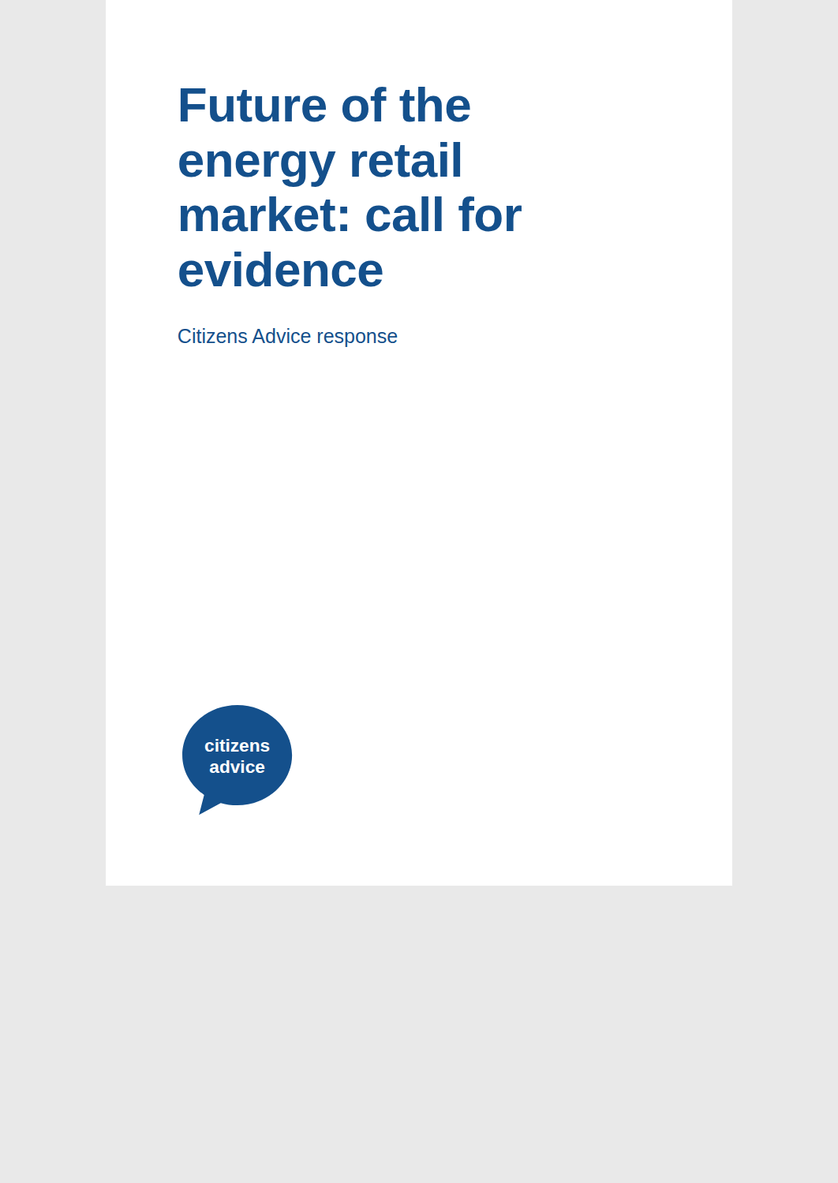Future of the energy retail market: call for evidence
Citizens Advice response
citizens advice citizens advice